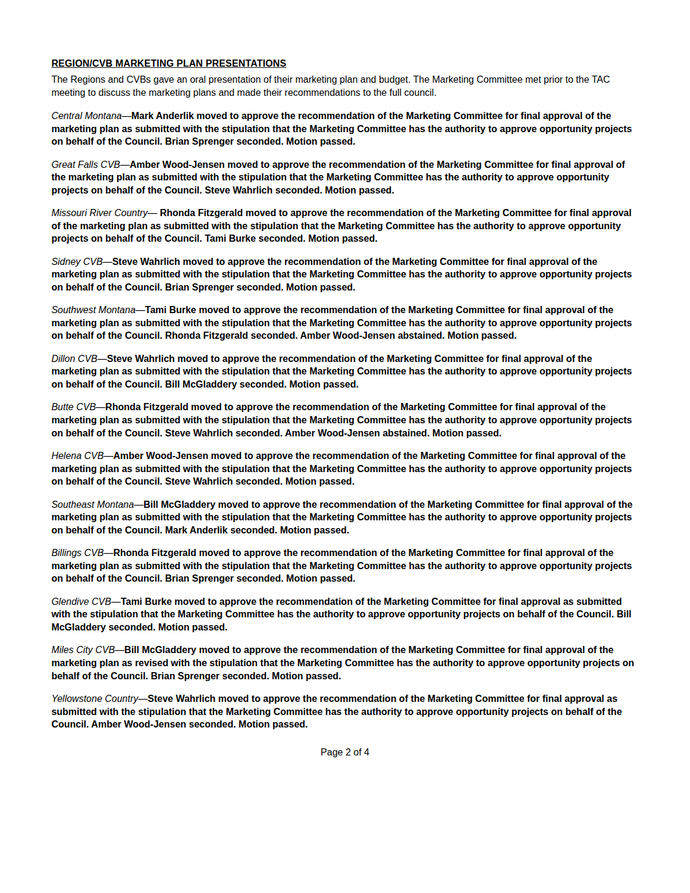REGION/CVB MARKETING PLAN PRESENTATIONS
The Regions and CVBs gave an oral presentation of their marketing plan and budget. The Marketing Committee met prior to the TAC meeting to discuss the marketing plans and made their recommendations to the full council.
Central Montana—Mark Anderlik moved to approve the recommendation of the Marketing Committee for final approval of the marketing plan as submitted with the stipulation that the Marketing Committee has the authority to approve opportunity projects on behalf of the Council. Brian Sprenger seconded. Motion passed.
Great Falls CVB—Amber Wood-Jensen moved to approve the recommendation of the Marketing Committee for final approval of the marketing plan as submitted with the stipulation that the Marketing Committee has the authority to approve opportunity projects on behalf of the Council. Steve Wahrlich seconded. Motion passed.
Missouri River Country— Rhonda Fitzgerald moved to approve the recommendation of the Marketing Committee for final approval of the marketing plan as submitted with the stipulation that the Marketing Committee has the authority to approve opportunity projects on behalf of the Council. Tami Burke seconded. Motion passed.
Sidney CVB—Steve Wahrlich moved to approve the recommendation of the Marketing Committee for final approval of the marketing plan as submitted with the stipulation that the Marketing Committee has the authority to approve opportunity projects on behalf of the Council. Brian Sprenger seconded. Motion passed.
Southwest Montana—Tami Burke moved to approve the recommendation of the Marketing Committee for final approval of the marketing plan as submitted with the stipulation that the Marketing Committee has the authority to approve opportunity projects on behalf of the Council. Rhonda Fitzgerald seconded. Amber Wood-Jensen abstained. Motion passed.
Dillon CVB—Steve Wahrlich moved to approve the recommendation of the Marketing Committee for final approval of the marketing plan as submitted with the stipulation that the Marketing Committee has the authority to approve opportunity projects on behalf of the Council. Bill McGladdery seconded. Motion passed.
Butte CVB—Rhonda Fitzgerald moved to approve the recommendation of the Marketing Committee for final approval of the marketing plan as submitted with the stipulation that the Marketing Committee has the authority to approve opportunity projects on behalf of the Council. Steve Wahrlich seconded. Amber Wood-Jensen abstained. Motion passed.
Helena CVB—Amber Wood-Jensen moved to approve the recommendation of the Marketing Committee for final approval of the marketing plan as submitted with the stipulation that the Marketing Committee has the authority to approve opportunity projects on behalf of the Council. Steve Wahrlich seconded. Motion passed.
Southeast Montana—Bill McGladdery moved to approve the recommendation of the Marketing Committee for final approval of the marketing plan as submitted with the stipulation that the Marketing Committee has the authority to approve opportunity projects on behalf of the Council. Mark Anderlik seconded. Motion passed.
Billings CVB—Rhonda Fitzgerald moved to approve the recommendation of the Marketing Committee for final approval of the marketing plan as submitted with the stipulation that the Marketing Committee has the authority to approve opportunity projects on behalf of the Council. Brian Sprenger seconded. Motion passed.
Glendive CVB—Tami Burke moved to approve the recommendation of the Marketing Committee for final approval as submitted with the stipulation that the Marketing Committee has the authority to approve opportunity projects on behalf of the Council. Bill McGladdery seconded. Motion passed.
Miles City CVB—Bill McGladdery moved to approve the recommendation of the Marketing Committee for final approval of the marketing plan as revised with the stipulation that the Marketing Committee has the authority to approve opportunity projects on behalf of the Council. Brian Sprenger seconded. Motion passed.
Yellowstone Country—Steve Wahrlich moved to approve the recommendation of the Marketing Committee for final approval as submitted with the stipulation that the Marketing Committee has the authority to approve opportunity projects on behalf of the Council. Amber Wood-Jensen seconded. Motion passed.
Page 2 of 4